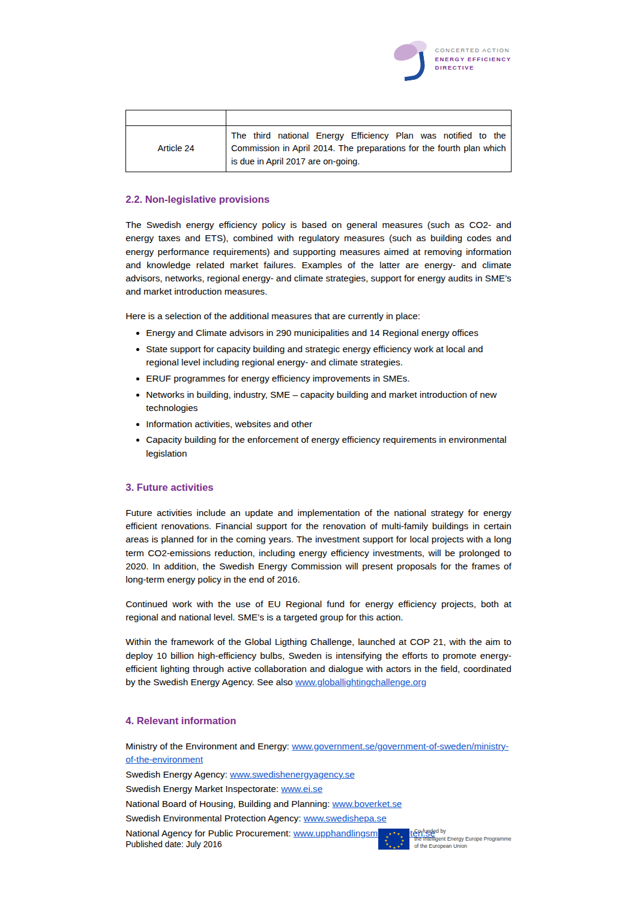Concerted Action
Energy Efficiency
Directive
| Article 24 | The third national Energy Efficiency Plan was notified to the Commission in April 2014. The preparations for the fourth plan which is due in April 2017 are on-going. |
2.2. Non-legislative provisions
The Swedish energy efficiency policy is based on general measures (such as CO2- and energy taxes and ETS), combined with regulatory measures (such as building codes and energy performance requirements) and supporting measures aimed at removing information and knowledge related market failures. Examples of the latter are energy- and climate advisors, networks, regional energy- and climate strategies, support for energy audits in SME’s and market introduction measures.
Here is a selection of the additional measures that are currently in place:
Energy and Climate advisors in 290 municipalities and 14 Regional energy offices
State support for capacity building and strategic energy efficiency work at local and regional level including regional energy- and climate strategies.
ERUF programmes for energy efficiency improvements in SMEs.
Networks in building, industry, SME – capacity building and market introduction of new technologies
Information activities, websites and other
Capacity building for the enforcement of energy efficiency requirements in environmental legislation
3. Future activities
Future activities include an update and implementation of the national strategy for energy efficient renovations. Financial support for the renovation of multi-family buildings in certain areas is planned for in the coming years. The investment support for local projects with a long term CO2-emissions reduction, including energy efficiency investments, will be prolonged to 2020. In addition, the Swedish Energy Commission will present proposals for the frames of long-term energy policy in the end of 2016.
Continued work with the use of EU Regional fund for energy efficiency projects, both at regional and national level. SME’s is a targeted group for this action.
Within the framework of the Global Ligthing Challenge, launched at COP 21, with the aim to deploy 10 billion high-efficiency bulbs, Sweden is intensifying the efforts to promote energy-efficient lighting through active collaboration and dialogue with actors in the field, coordinated by the Swedish Energy Agency. See also www.globallightingchallenge.org
4. Relevant information
Ministry of the Environment and Energy: www.government.se/government-of-sweden/ministry-of-the-environment
Swedish Energy Agency: www.swedishenergyagency.se
Swedish Energy Market Inspectorate: www.ei.se
National Board of Housing, Building and Planning: www.boverket.se
Swedish Environmental Protection Agency: www.swedishepa.se
National Agency for Public Procurement: www.upphandlingsmyndigheten.se
Published date: July 2016
★ ★ ★ ★ ★ ★ ★ ★ ★ ★ ★ ★
Co-funded by
the Intelligent Energy Europe Programme
of the European Union